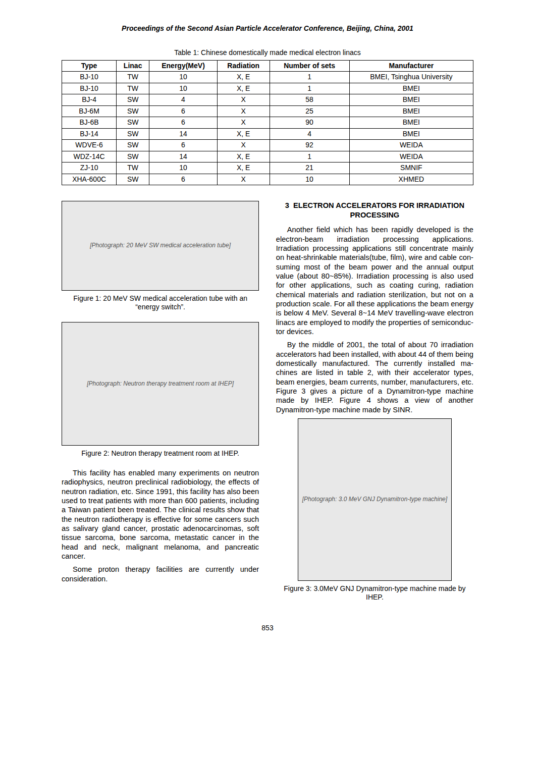Proceedings of the Second Asian Particle Accelerator Conference, Beijing, China, 2001
Table 1: Chinese domestically made medical electron linacs
| Type | Linac | Energy(MeV) | Radiation | Number of sets | Manufacturer |
| --- | --- | --- | --- | --- | --- |
| BJ-10 | TW | 10 | X, E | 1 | BMEI, Tsinghua University |
| BJ-10 | TW | 10 | X, E | 1 | BMEI |
| BJ-4 | SW | 4 | X | 58 | BMEI |
| BJ-6M | SW | 6 | X | 25 | BMEI |
| BJ-6B | SW | 6 | X | 90 | BMEI |
| BJ-14 | SW | 14 | X, E | 4 | BMEI |
| WDVE-6 | SW | 6 | X | 92 | WEIDA |
| WDZ-14C | SW | 14 | X, E | 1 | WEIDA |
| ZJ-10 | TW | 10 | X, E | 21 | SMNIF |
| XHA-600C | SW | 6 | X | 10 | XHMED |
[Photograph: 20 MeV SW medical acceleration tube]
Figure 1: 20 MeV SW medical acceleration tube with an “energy switch”.
[Photograph: Neutron therapy treatment room at IHEP]
Figure 2: Neutron therapy treatment room at IHEP.
This facility has enabled many experiments on neutron radiophysics, neutron preclinical radiobiology, the effects of neutron radiation, etc. Since 1991, this facility has also been used to treat patients with more than 600 patients, including a Taiwan patient been treated. The clinical results show that the neutron radiotherapy is effective for some cancers such as salivary gland cancer, prostatic adenocarcinomas, soft tissue sarcoma, bone sarcoma, metastatic cancer in the head and neck, malignant melanoma, and pancreatic cancer.
Some proton therapy facilities are currently under consideration.
3 ELECTRON ACCELERATORS FOR IRRADIATION PROCESSING
Another field which has been rapidly developed is the electron-beam irradiation processing applications. Irradiation processing applications still concentrate mainly on heat-shrinkable materials(tube, film), wire and cable consuming most of the beam power and the annual output value (about 80~85%). Irradiation processing is also used for other applications, such as coating curing, radiation chemical materials and radiation sterilization, but not on a production scale. For all these applications the beam energy is below 4 MeV. Several 8~14 MeV travelling-wave electron linacs are employed to modify the properties of semiconductor devices.
By the middle of 2001, the total of about 70 irradiation accelerators had been installed, with about 44 of them being domestically manufactured. The currently installed machines are listed in table 2, with their accelerator types, beam energies, beam currents, number, manufacturers, etc. Figure 3 gives a picture of a Dynamitron-type machine made by IHEP. Figure 4 shows a view of another Dynamitron-type machine made by SINR.
[Photograph: 3.0 MeV GNJ Dynamitron-type machine]
Figure 3: 3.0MeV GNJ Dynamitron-type machine made by IHEP.
853